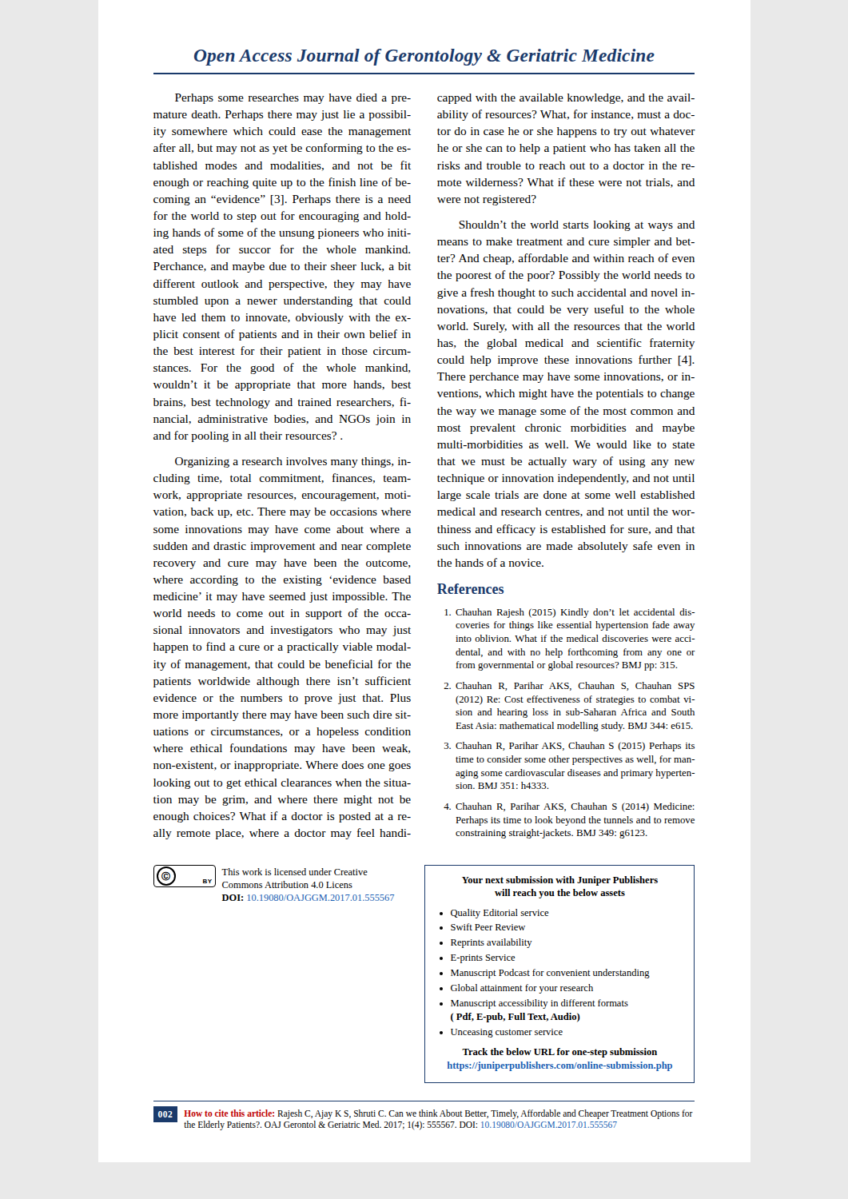Open Access Journal of Gerontology & Geriatric Medicine
Perhaps some researches may have died a premature death. Perhaps there may just lie a possibility somewhere which could ease the management after all, but may not as yet be conforming to the established modes and modalities, and not be fit enough or reaching quite up to the finish line of becoming an “evidence” [3]. Perhaps there is a need for the world to step out for encouraging and holding hands of some of the unsung pioneers who initiated steps for succor for the whole mankind. Perchance, and maybe due to their sheer luck, a bit different outlook and perspective, they may have stumbled upon a newer understanding that could have led them to innovate, obviously with the explicit consent of patients and in their own belief in the best interest for their patient in those circumstances. For the good of the whole mankind, wouldn’t it be appropriate that more hands, best brains, best technology and trained researchers, financial, administrative bodies, and NGOs join in and for pooling in all their resources? .
Organizing a research involves many things, including time, total commitment, finances, teamwork, appropriate resources, encouragement, motivation, back up, etc. There may be occasions where some innovations may have come about where a sudden and drastic improvement and near complete recovery and cure may have been the outcome, where according to the existing ‘evidence based medicine’ it may have seemed just impossible. The world needs to come out in support of the occasional innovators and investigators who may just happen to find a cure or a practically viable modality of management, that could be beneficial for the patients worldwide although there isn’t sufficient evidence or the numbers to prove just that. Plus more importantly there may have been such dire situations or circumstances, or a hopeless condition where ethical foundations may have been weak, non-existent, or inappropriate. Where does one goes looking out to get ethical clearances when the situation may be grim, and where there might not be enough choices? What if a doctor is posted at a really remote place, where a doctor may feel handicapped with the available knowledge, and the availability of resources? What, for instance, must a doctor do in case he or she happens to try out whatever he or she can to help a patient who has taken all the risks and trouble to reach out to a doctor in the remote wilderness? What if these were not trials, and were not registered?
Shouldn’t the world starts looking at ways and means to make treatment and cure simpler and better? And cheap, affordable and within reach of even the poorest of the poor? Possibly the world needs to give a fresh thought to such accidental and novel innovations, that could be very useful to the whole world. Surely, with all the resources that the world has, the global medical and scientific fraternity could help improve these innovations further [4]. There perchance may have some innovations, or inventions, which might have the potentials to change the way we manage some of the most common and most prevalent chronic morbidities and maybe multi-morbidities as well. We would like to state that we must be actually wary of using any new technique or innovation independently, and not until large scale trials are done at some well established medical and research centres, and not until the worthiness and efficacy is established for sure, and that such innovations are made absolutely safe even in the hands of a novice.
References
Chauhan Rajesh (2015) Kindly don’t let accidental discoveries for things like essential hypertension fade away into oblivion. What if the medical discoveries were accidental, and with no help forthcoming from any one or from governmental or global resources? BMJ pp: 315.
Chauhan R, Parihar AKS, Chauhan S, Chauhan SPS (2012) Re: Cost effectiveness of strategies to combat vision and hearing loss in sub-Saharan Africa and South East Asia: mathematical modelling study. BMJ 344: e615.
Chauhan R, Parihar AKS, Chauhan S (2015) Perhaps its time to consider some other perspectives as well, for managing some cardiovascular diseases and primary hypertension. BMJ 351: h4333.
Chauhan R, Parihar AKS, Chauhan S (2014) Medicine: Perhaps its time to look beyond the tunnels and to remove constraining straight-jackets. BMJ 349: g6123.
Ⓒ BY
This work is licensed under Creative
Commons Attribution 4.0 Licens
DOI: 10.19080/OAJGGM.2017.01.555567
Your next submission with Juniper Publishers
will reach you the below assets
Quality Editorial service
Swift Peer Review
Reprints availability
E-prints Service
Manuscript Podcast for convenient understanding
Global attainment for your research
Manuscript accessibility in different formats
( Pdf, E-pub, Full Text, Audio)
Unceasing customer service
Track the below URL for one-step submission https://juniperpublishers.com/online-submission.php
002
How to cite this article: Rajesh C, Ajay K S, Shruti C. Can we think About Better, Timely, Affordable and Cheaper Treatment Options for the Elderly Patients?. OAJ Gerontol & Geriatric Med. 2017; 1(4): 555567. DOI: 10.19080/OAJGGM.2017.01.555567